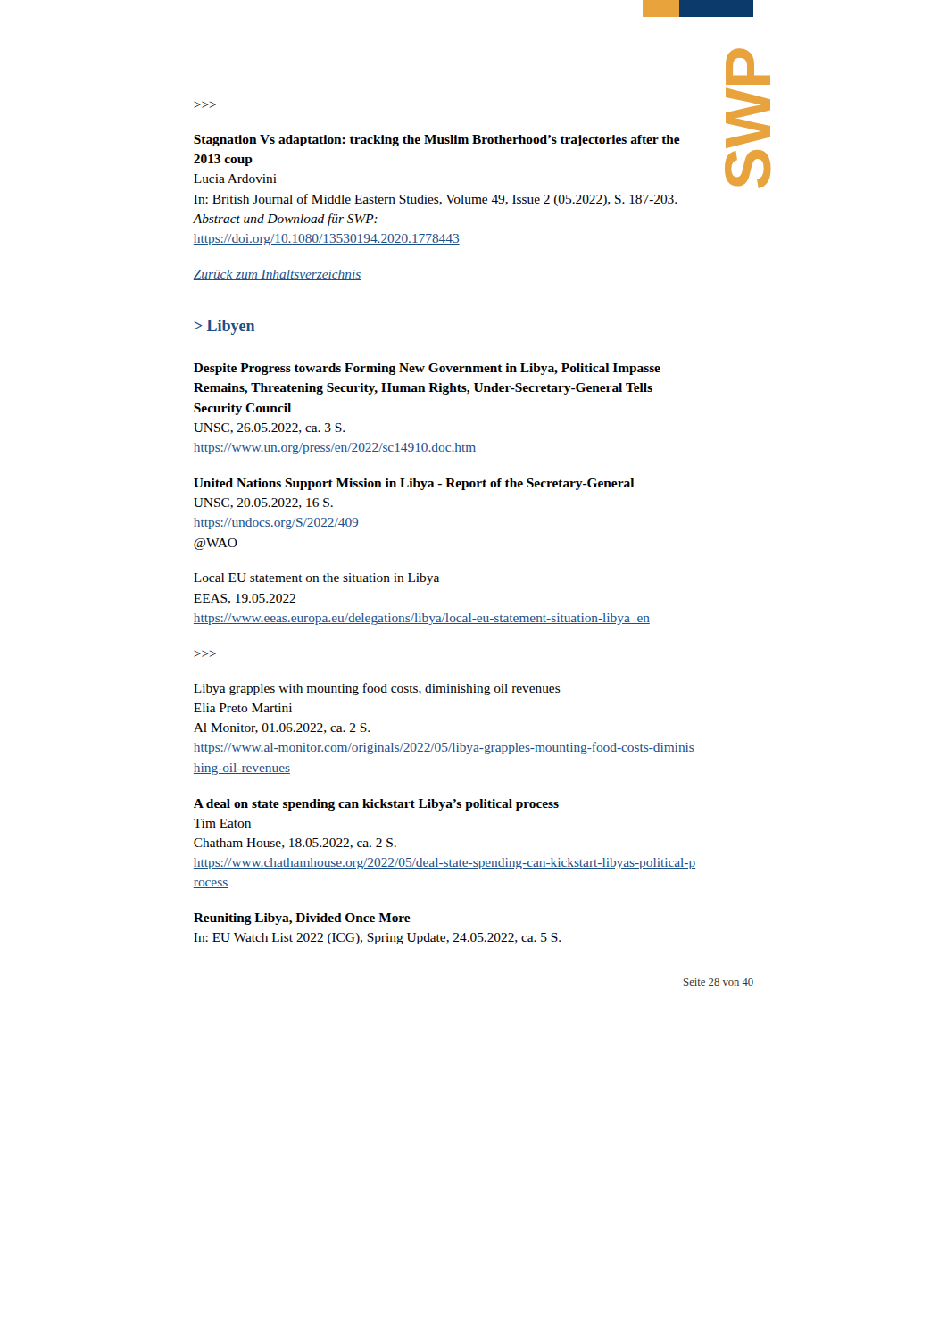SWP
>>>
Stagnation Vs adaptation: tracking the Muslim Brotherhood’s trajectories after the 2013 coup
Lucia Ardovini
In: British Journal of Middle Eastern Studies, Volume 49, Issue 2 (05.2022), S. 187-203.
Abstract und Download für SWP:
https://doi.org/10.1080/13530194.2020.1778443
Zurück zum Inhaltsverzeichnis
> Libyen
Despite Progress towards Forming New Government in Libya, Political Impasse Remains, Threatening Security, Human Rights, Under-Secretary-General Tells Security Council
UNSC, 26.05.2022, ca. 3 S.
https://www.un.org/press/en/2022/sc14910.doc.htm
United Nations Support Mission in Libya - Report of the Secretary-General
UNSC, 20.05.2022, 16 S.
https://undocs.org/S/2022/409
@WAO
Local EU statement on the situation in Libya
EEAS, 19.05.2022
https://www.eeas.europa.eu/delegations/libya/local-eu-statement-situation-libya_en
>>>
Libya grapples with mounting food costs, diminishing oil revenues
Elia Preto Martini
Al Monitor, 01.06.2022, ca. 2 S.
https://www.al-monitor.com/originals/2022/05/libya-grapples-mounting-food-costs-diminishing-oil-revenues
A deal on state spending can kickstart Libya’s political process
Tim Eaton
Chatham House, 18.05.2022, ca. 2 S.
https://www.chathamhouse.org/2022/05/deal-state-spending-can-kickstart-libyas-political-process
Reuniting Libya, Divided Once More
In: EU Watch List 2022 (ICG), Spring Update, 24.05.2022, ca. 5 S.
Seite 28 von 40